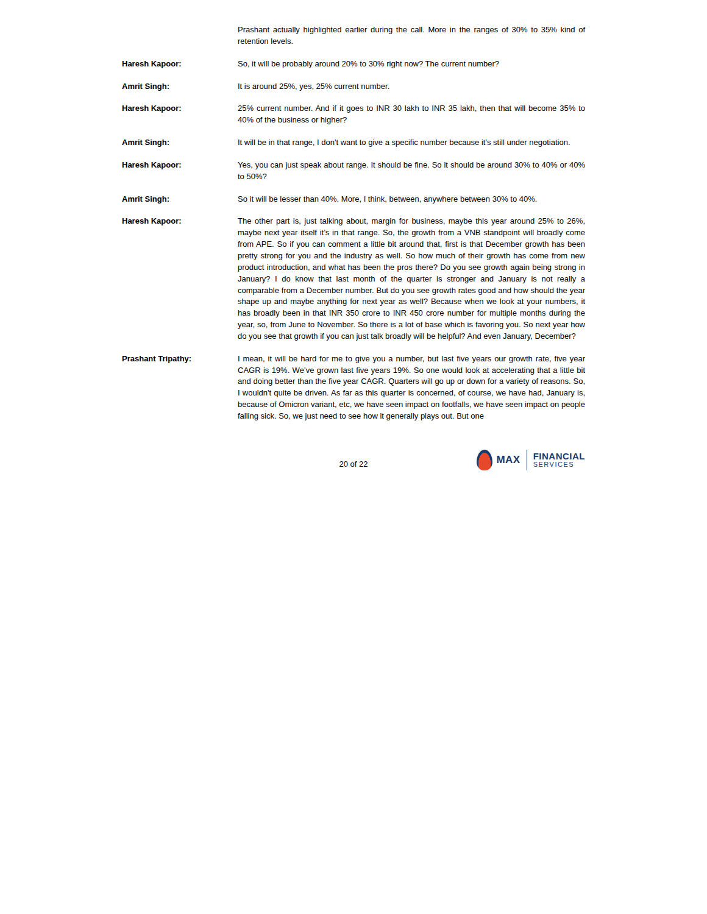Prashant actually highlighted earlier during the call. More in the ranges of 30% to 35% kind of retention levels.
Haresh Kapoor:
So, it will be probably around 20% to 30% right now? The current number?
Amrit Singh:
It is around 25%, yes, 25% current number.
Haresh Kapoor:
25% current number. And if it goes to INR 30 lakh to INR 35 lakh, then that will become 35% to 40% of the business or higher?
Amrit Singh:
It will be in that range, I don't want to give a specific number because it's still under negotiation.
Haresh Kapoor:
Yes, you can just speak about range. It should be fine. So it should be around 30% to 40% or 40% to 50%?
Amrit Singh:
So it will be lesser than 40%. More, I think, between, anywhere between 30% to 40%.
Haresh Kapoor:
The other part is, just talking about, margin for business, maybe this year around 25% to 26%, maybe next year itself it’s in that range. So, the growth from a VNB standpoint will broadly come from APE. So if you can comment a little bit around that, first is that December growth has been pretty strong for you and the industry as well. So how much of their growth has come from new product introduction, and what has been the pros there? Do you see growth again being strong in January? I do know that last month of the quarter is stronger and January is not really a comparable from a December number. But do you see growth rates good and how should the year shape up and maybe anything for next year as well? Because when we look at your numbers, it has broadly been in that INR 350 crore to INR 450 crore number for multiple months during the year, so, from June to November. So there is a lot of base which is favoring you. So next year how do you see that growth if you can just talk broadly will be helpful? And even January, December?
Prashant Tripathy:
I mean, it will be hard for me to give you a number, but last five years our growth rate, five year CAGR is 19%. We’ve grown last five years 19%. So one would look at accelerating that a little bit and doing better than the five year CAGR. Quarters will go up or down for a variety of reasons. So, I wouldn't quite be driven. As far as this quarter is concerned, of course, we have had, January is, because of Omicron variant, etc, we have seen impact on footfalls, we have seen impact on people falling sick. So, we just need to see how it generally plays out. But one
20 of 22
MAX
FINANCIAL
SERVICES